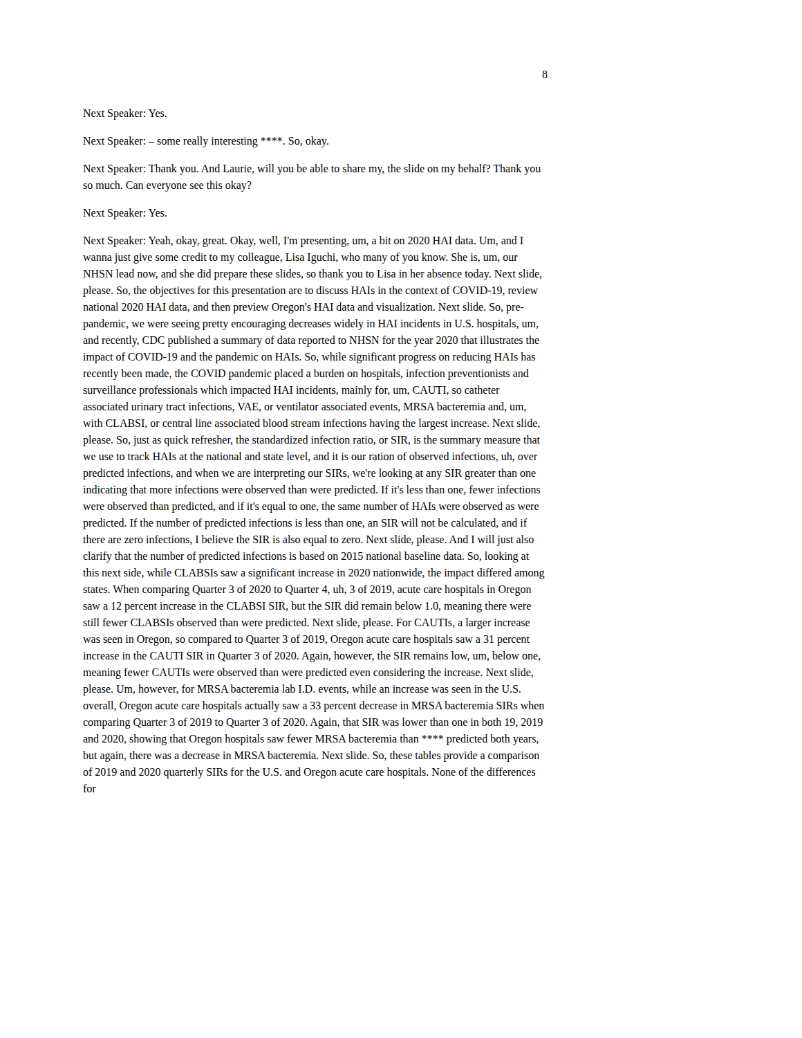8
Next Speaker: Yes.
Next Speaker: – some really interesting ****. So, okay.
Next Speaker: Thank you. And Laurie, will you be able to share my, the slide on my behalf? Thank you so much. Can everyone see this okay?
Next Speaker: Yes.
Next Speaker: Yeah, okay, great. Okay, well, I'm presenting, um, a bit on 2020 HAI data. Um, and I wanna just give some credit to my colleague, Lisa Iguchi, who many of you know. She is, um, our NHSN lead now, and she did prepare these slides, so thank you to Lisa in her absence today. Next slide, please. So, the objectives for this presentation are to discuss HAIs in the context of COVID-19, review national 2020 HAI data, and then preview Oregon's HAI data and visualization. Next slide. So, pre-pandemic, we were seeing pretty encouraging decreases widely in HAI incidents in U.S. hospitals, um, and recently, CDC published a summary of data reported to NHSN for the year 2020 that illustrates the impact of COVID-19 and the pandemic on HAIs. So, while significant progress on reducing HAIs has recently been made, the COVID pandemic placed a burden on hospitals, infection preventionists and surveillance professionals which impacted HAI incidents, mainly for, um, CAUTI, so catheter associated urinary tract infections, VAE, or ventilator associated events, MRSA bacteremia and, um, with CLABSI, or central line associated blood stream infections having the largest increase. Next slide, please. So, just as quick refresher, the standardized infection ratio, or SIR, is the summary measure that we use to track HAIs at the national and state level, and it is our ration of observed infections, uh, over predicted infections, and when we are interpreting our SIRs, we're looking at any SIR greater than one indicating that more infections were observed than were predicted. If it's less than one, fewer infections were observed than predicted, and if it's equal to one, the same number of HAIs were observed as were predicted. If the number of predicted infections is less than one, an SIR will not be calculated, and if there are zero infections, I believe the SIR is also equal to zero. Next slide, please. And I will just also clarify that the number of predicted infections is based on 2015 national baseline data. So, looking at this next side, while CLABSIs saw a significant increase in 2020 nationwide, the impact differed among states. When comparing Quarter 3 of 2020 to Quarter 4, uh, 3 of 2019, acute care hospitals in Oregon saw a 12 percent increase in the CLABSI SIR, but the SIR did remain below 1.0, meaning there were still fewer CLABSIs observed than were predicted. Next slide, please. For CAUTIs, a larger increase was seen in Oregon, so compared to Quarter 3 of 2019, Oregon acute care hospitals saw a 31 percent increase in the CAUTI SIR in Quarter 3 of 2020. Again, however, the SIR remains low, um, below one, meaning fewer CAUTIs were observed than were predicted even considering the increase. Next slide, please. Um, however, for MRSA bacteremia lab I.D. events, while an increase was seen in the U.S. overall, Oregon acute care hospitals actually saw a 33 percent decrease in MRSA bacteremia SIRs when comparing Quarter 3 of 2019 to Quarter 3 of 2020. Again, that SIR was lower than one in both 19, 2019 and 2020, showing that Oregon hospitals saw fewer MRSA bacteremia than **** predicted both years, but again, there was a decrease in MRSA bacteremia. Next slide. So, these tables provide a comparison of 2019 and 2020 quarterly SIRs for the U.S. and Oregon acute care hospitals. None of the differences for